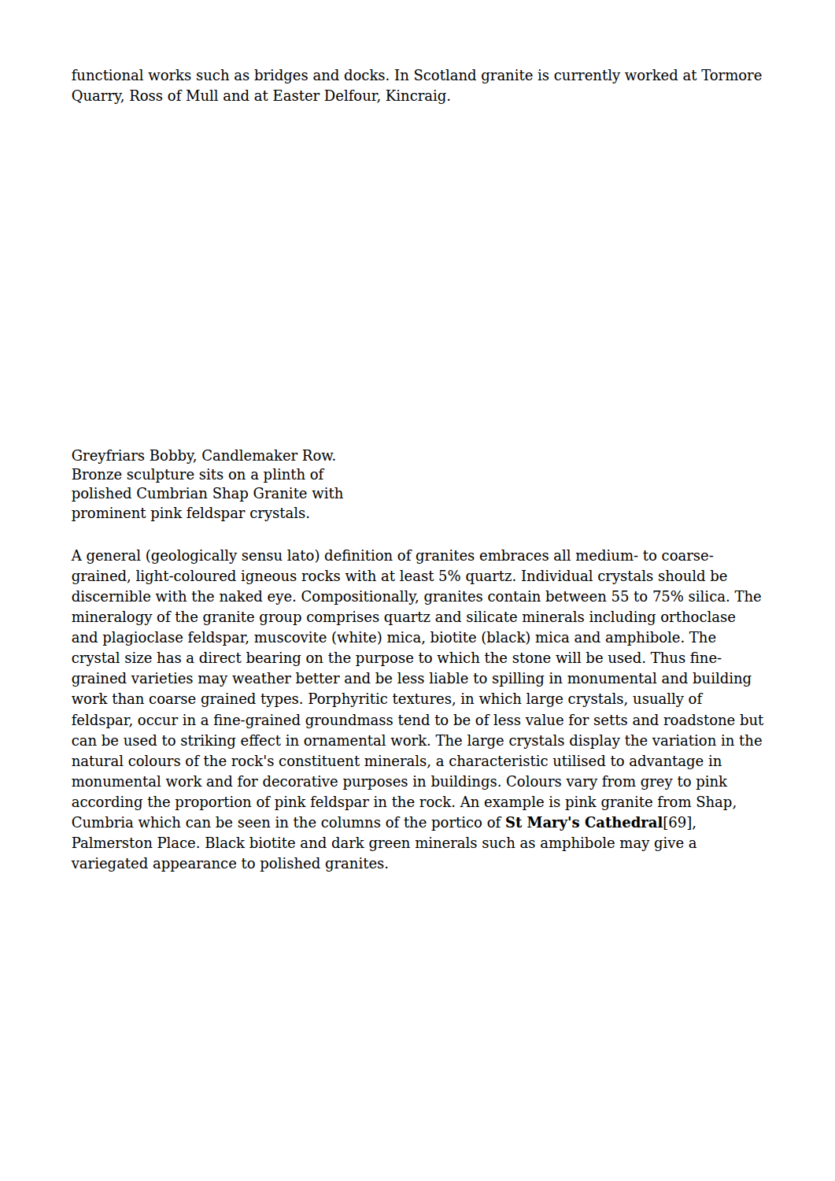functional works such as bridges and docks. In Scotland granite is currently worked at Tormore Quarry, Ross of Mull and at Easter Delfour, Kincraig.
Greyfriars Bobby, Candlemaker Row. Bronze sculpture sits on a plinth of polished Cumbrian Shap Granite with prominent pink feldspar crystals.
A general (geologically sensu lato) definition of granites embraces all medium- to coarse-grained, light-coloured igneous rocks with at least 5% quartz. Individual crystals should be discernible with the naked eye. Compositionally, granites contain between 55 to 75% silica. The mineralogy of the granite group comprises quartz and silicate minerals including orthoclase and plagioclase feldspar, muscovite (white) mica, biotite (black) mica and amphibole. The crystal size has a direct bearing on the purpose to which the stone will be used. Thus fine-grained varieties may weather better and be less liable to spilling in monumental and building work than coarse grained types. Porphyritic textures, in which large crystals, usually of feldspar, occur in a fine-grained groundmass tend to be of less value for setts and roadstone but can be used to striking effect in ornamental work. The large crystals display the variation in the natural colours of the rock's constituent minerals, a characteristic utilised to advantage in monumental work and for decorative purposes in buildings. Colours vary from grey to pink according the proportion of pink feldspar in the rock. An example is pink granite from Shap, Cumbria which can be seen in the columns of the portico of St Mary's Cathedral[69], Palmerston Place. Black biotite and dark green minerals such as amphibole may give a variegated appearance to polished granites.